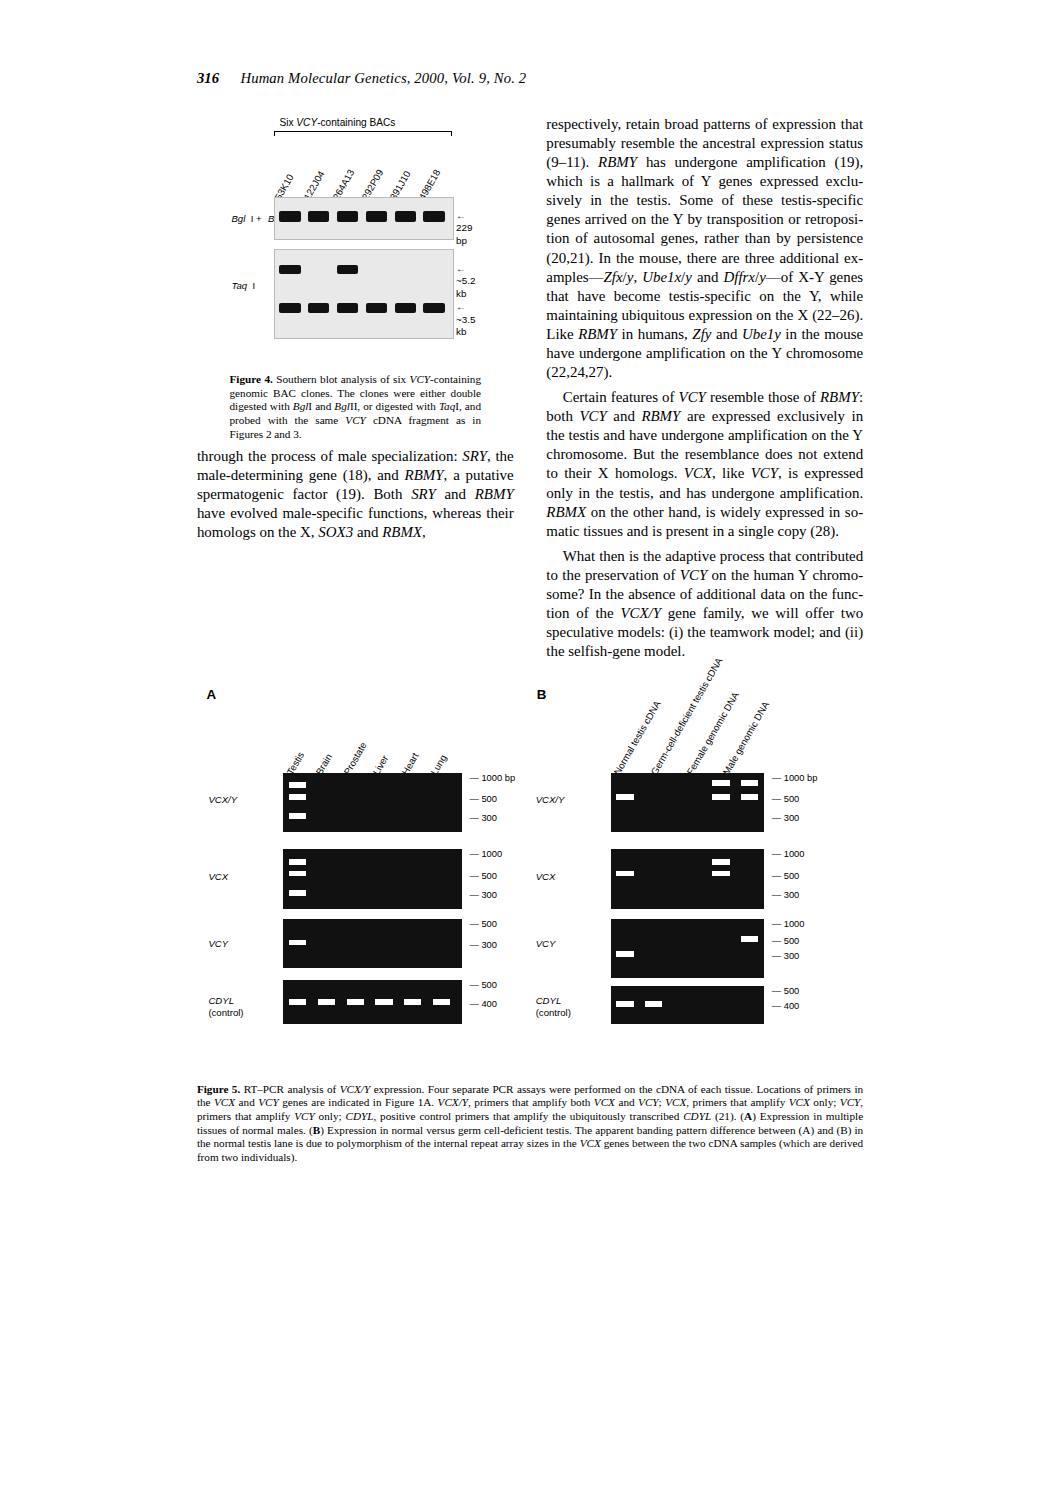316 Human Molecular Genetics, 2000, Vol. 9, No. 2
Six VCY-containing BACs
53K10
122J04
264A13
292P09
391J10
498E18
Bgl
I +
Bgl
II
← 229 bp
Taq
I
← ~5.2 kb
← ~3.5 kb
Figure 4. Southern blot analysis of six VCY-containing genomic BAC clones. The clones were either double digested with Bgl I and Bgl II, or digested with Taq I, and probed with the same VCY cDNA fragment as in Figures 2 and 3.
through the process of male specialization: SRY, the male-determining gene (18), and RBMY, a putative spermatogenic factor (19). Both SRY and RBMY have evolved male-specific functions, whereas their homologs on the X, SOX3 and RBMX,
respectively, retain broad patterns of expression that presumably resemble the ancestral expression status (9–11). RBMY has undergone amplification (19), which is a hallmark of Y genes expressed exclusively in the testis. Some of these testis-specific genes arrived on the Y by transposition or retroposition of autosomal genes, rather than by persistence (20,21). In the mouse, there are three additional examples—Zfx/y, Ube1x/y and Dffrx/y—of X-Y genes that have become testis-specific on the Y, while maintaining ubiquitous expression on the X (22–26). Like RBMY in humans, Zfy and Ube1y in the mouse have undergone amplification on the Y chromosome (22,24,27).
Certain features of VCY resemble those of RBMY: both VCY and RBMY are expressed exclusively in the testis and have undergone amplification on the Y chromosome. But the resemblance does not extend to their X homologs. VCX, like VCY, is expressed only in the testis, and has undergone amplification. RBMX on the other hand, is widely expressed in somatic tissues and is present in a single copy (28).
What then is the adaptive process that contributed to the preservation of VCY on the human Y chromosome? In the absence of additional data on the function of the VCX/Y gene family, we will offer two speculative models: (i) the teamwork model; and (ii) the selfish-gene model.
A
Testis
Brain
Prostate
Liver
Heart
Lung
VCX/Y
— 1000 bp
— 500
— 300
VCX
— 1000
— 500
— 300
VCY
— 500
— 300
CDYL
(control)
— 500
— 400
B
Normal testis cDNA
Germ-cell-deficient testis cDNA
Female genomic DNA
Male genomic DNA
VCX/Y
— 1000 bp
— 500
— 300
VCX
— 1000
— 500
— 300
VCY
— 1000
— 500
— 300
CDYL
(control)
— 500
— 400
Figure 5. RT–PCR analysis of VCX/Y expression. Four separate PCR assays were performed on the cDNA of each tissue. Locations of primers in the VCX and VCY genes are indicated in Figure 1A. VCX/Y, primers that amplify both VCX and VCY; VCX, primers that amplify VCX only; VCY, primers that amplify VCY only; CDYL, positive control primers that amplify the ubiquitously transcribed CDYL (21). (A) Expression in multiple tissues of normal males. (B) Expression in normal versus germ cell-deficient testis. The apparent banding pattern difference between (A) and (B) in the normal testis lane is due to polymorphism of the internal repeat array sizes in the VCX genes between the two cDNA samples (which are derived from two individuals).